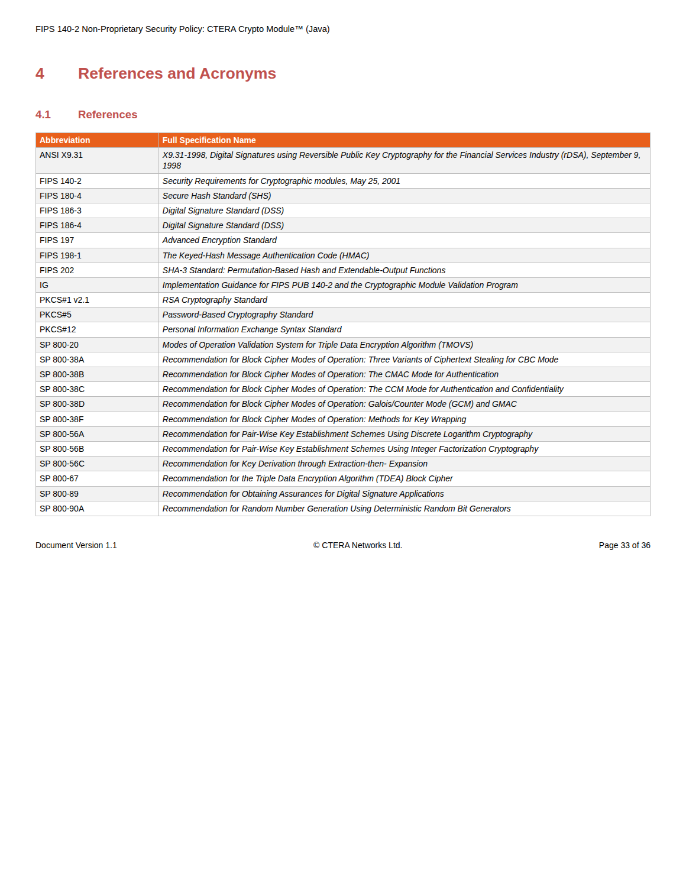FIPS 140-2 Non-Proprietary Security Policy: CTERA Crypto Module™ (Java)
4 References and Acronyms
4.1 References
| Abbreviation | Full Specification Name |
| --- | --- |
| ANSI X9.31 | X9.31-1998, Digital Signatures using Reversible Public Key Cryptography for the Financial Services Industry (rDSA), September 9, 1998 |
| FIPS 140-2 | Security Requirements for Cryptographic modules, May 25, 2001 |
| FIPS 180-4 | Secure Hash Standard (SHS) |
| FIPS 186-3 | Digital Signature Standard (DSS) |
| FIPS 186-4 | Digital Signature Standard (DSS) |
| FIPS 197 | Advanced Encryption Standard |
| FIPS 198-1 | The Keyed-Hash Message Authentication Code (HMAC) |
| FIPS 202 | SHA-3 Standard: Permutation-Based Hash and Extendable-Output Functions |
| IG | Implementation Guidance for FIPS PUB 140-2 and the Cryptographic Module Validation Program |
| PKCS#1 v2.1 | RSA Cryptography Standard |
| PKCS#5 | Password-Based Cryptography Standard |
| PKCS#12 | Personal Information Exchange Syntax Standard |
| SP 800-20 | Modes of Operation Validation System for Triple Data Encryption Algorithm (TMOVS) |
| SP 800-38A | Recommendation for Block Cipher Modes of Operation: Three Variants of Ciphertext Stealing for CBC Mode |
| SP 800-38B | Recommendation for Block Cipher Modes of Operation: The CMAC Mode for Authentication |
| SP 800-38C | Recommendation for Block Cipher Modes of Operation: The CCM Mode for Authentication and Confidentiality |
| SP 800-38D | Recommendation for Block Cipher Modes of Operation: Galois/Counter Mode (GCM) and GMAC |
| SP 800-38F | Recommendation for Block Cipher Modes of Operation: Methods for Key Wrapping |
| SP 800-56A | Recommendation for Pair-Wise Key Establishment Schemes Using Discrete Logarithm Cryptography |
| SP 800-56B | Recommendation for Pair-Wise Key Establishment Schemes Using Integer Factorization Cryptography |
| SP 800-56C | Recommendation for Key Derivation through Extraction-then- Expansion |
| SP 800-67 | Recommendation for the Triple Data Encryption Algorithm (TDEA) Block Cipher |
| SP 800-89 | Recommendation for Obtaining Assurances for Digital Signature Applications |
| SP 800-90A | Recommendation for Random Number Generation Using Deterministic Random Bit Generators |
Document Version 1.1 © CTERA Networks Ltd. Page 33 of 36